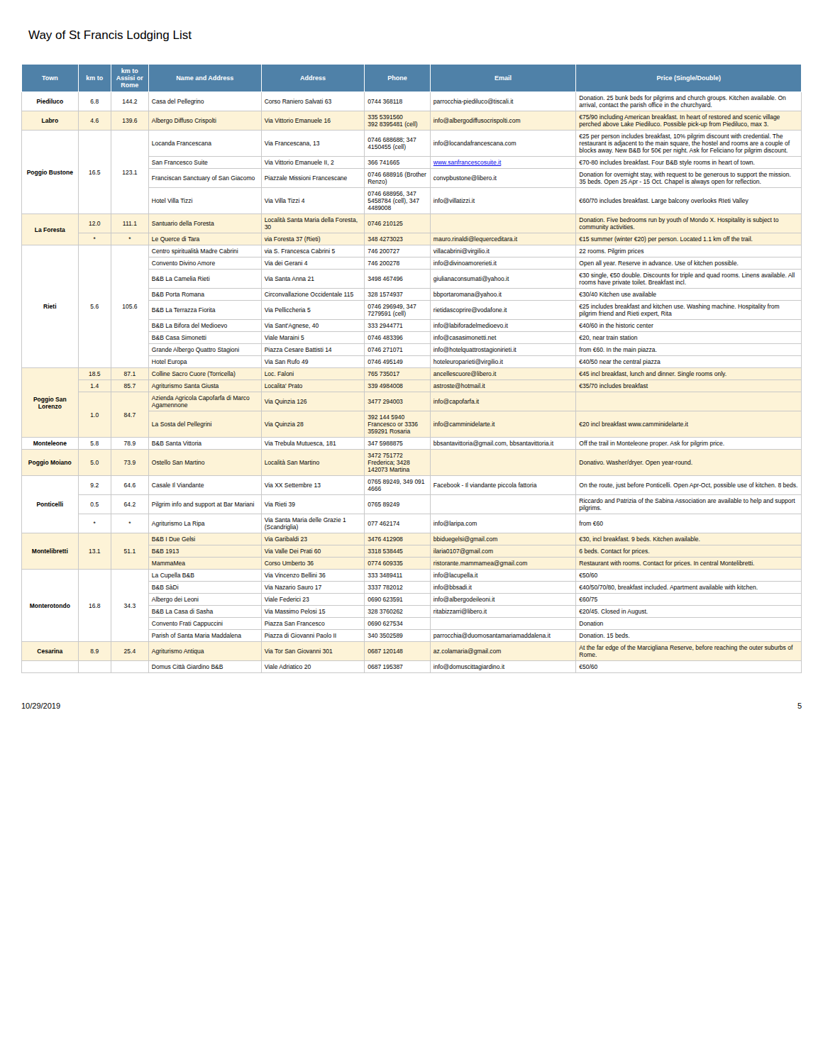Way of St Francis Lodging List
| Town | km to | km to Assisi or Rome | Name and Address | Address | Phone | Email | Price (Single/Double) |
| --- | --- | --- | --- | --- | --- | --- | --- |
| Piediluco | 6.8 | 144.2 | Casa del Pellegrino | Corso Raniero Salvati 63 | 0744 368118 | parrocchia-piediluco@tiscali.it | Donation. 25 bunk beds for pilgrims and church groups. Kitchen available. On arrival, contact the parish office in the churchyard. |
| Labro | 4.6 | 139.6 | Albergo Diffuso Crispolti | Via Vittorio Emanuele 16 | 335 5391560 392 8395481 (cell) | info@albergodiffusocrispolti.com | €75/90 including American breakfast. In heart of restored and scenic village perched above Lake Piediluco. Possible pick-up from Piediluco, max 3. |
| Poggio Bustone | 16.5 | 123.1 | Locanda Francescana | Via Francescana, 13 | 0746 688688; 347 4150455 (cell) | info@locandafrancescana.com | €25 per person includes breakfast, 10% pilgrim discount with credential. The restaurant is adjacent to the main square, the hostel and rooms are a couple of blocks away. New B&B for 50€ per night. Ask for Feliciano for pilgrim discount. |
| San Francesco Suite | Via Vittorio Emanuele II, 2 | 366 741665 | www.sanfrancescosuite.it | €70-80 includes breakfast. Four B&B style rooms in heart of town. |
| Franciscan Sanctuary of San Giacomo | Piazzale Missioni Francescane | 0746 688916 (Brother Renzo) | convpbustone@libero.it | Donation for overnight stay, with request to be generous to support the mission. 35 beds. Open 25 Apr - 15 Oct. Chapel is always open for reflection. |
| Hotel Villa Tizzi | Via Villa Tizzi 4 | 0746 688956, 347 5458784 (cell), 347 4489008 | info@villatizzi.it | €60/70 includes breakfast. Large balcony overlooks RIeti Valley |
| La Foresta | 12.0 | 111.1 | Santuario della Foresta | Località Santa Maria della Foresta, 30 | 0746 210125 | | Donation. Five bedrooms run by youth of Mondo X. Hospitality is subject to community activities. |
| * | * | Le Querce di Tara | via Foresta 37 (Rieti) | 348 4273023 | mauro.rinaldi@lequerceditara.it | €15 summer (winter €20) per person. Located 1.1 km off the trail. |
| Rieti | 5.6 | 105.6 | Centro spiritualità Madre Cabrini | via S. Francesca Cabrini 5 | 746 200727 | villacabrini@virgilio.it | 22 rooms. Pilgrim prices |
| Convento Divino Amore | Via dei Gerani 4 | 746 200278 | info@divinoamorerieti.it | Open all year. Reserve in advance. Use of kitchen possible. |
| B&B La Camelia Rieti | Via Santa Anna 21 | 3498 467496 | giulianaconsumati@yahoo.it | €30 single, €50 double. Discounts for triple and quad rooms. Linens available. All rooms have private toilet. Breakfast incl. |
| B&B Porta Romana | Circonvallazione Occidentale 115 | 328 1574937 | bbportaromana@yahoo.it | €30/40 Kitchen use available |
| B&B La Terrazza Fiorita | Via Pelliccheria 5 | 0746 296949, 347 7279591 (cell) | rietidascoprire@vodafone.it | €25 includes breakfast and kitchen use. Washing machine. Hospitality from pilgrim friend and Rieti expert, Rita |
| B&B La Bifora del Medioevo | Via Sant'Agnese, 40 | 333 2944771 | info@labiforadelmedioevo.it | €40/60 in the historic center |
| B&B Casa Simonetti | Viale Maraini 5 | 0746 483396 | info@casasimonetti.net | €20, near train station |
| Grande Albergo Quattro Stagioni | Piazza Cesare Battisti 14 | 0746 271071 | info@hotelquattrostagionirieti.it | from €60. In the main piazza. |
| Hotel Europa | Via San Rufo 49 | 0746 495149 | hoteleuroparieti@virgilio.it | €40/50 near the central piazza |
| Poggio San Lorenzo | 18.5 | 87.1 | Colline Sacro Cuore (Torricella) | Loc. Faloni | 765 735017 | ancellescuore@libero.it | €45 incl breakfast, lunch and dinner. Single rooms only. |
| 1.4 | 85.7 | Agriturismo Santa Giusta | Localita' Prato | 339 4984008 | astroste@hotmail.it | €35/70 includes breakfast |
| 1.0 | 84.7 | Azienda Agricola Capofarfa di Marco Agamennone | Via Quinzia 126 | 3477 294003 | info@capofarfa.it | |
| La Sosta del Pellegrini | Via Quinzia 28 | 392 144 5940 Francesco or 3336 359291 Rosaria | info@camminidelarte.it | €20 incl breakfast www.camminidelarte.it |
| Monteleone | 5.8 | 78.9 | B&B Santa Vittoria | Via Trebula Mutuesca, 181 | 347 5988875 | bbsantavittoria@gmail.com, bbsantavittoria.it | Off the trail in Monteleone proper. Ask for pilgrim price. |
| Poggio Moiano | 5.0 | 73.9 | Ostello San Martino | Località San Martino | 3472 751772 Frederica; 3428 142073 Martina | | Donativo. Washer/dryer. Open year-round. |
| Ponticelli | 9.2 | 64.6 | Casale Il Viandante | Via XX Settembre 13 | 0765 89249, 349 091 4666 | Facebook - Il viandante piccola fattoria | On the route, just before Ponticelli. Open Apr-Oct, possible use of kitchen. 8 beds. |
| 0.5 | 64.2 | Pilgrim info and support at Bar Mariani | Via Rieti 39 | 0765 89249 | | Riccardo and Patrizia of the Sabina Association are available to help and support pilgrims. |
| * | * | Agriturismo La Ripa | Via Santa Maria delle Grazie 1 (Scandriglia) | 077 462174 | info@laripa.com | from €60 |
| Montelibretti | 13.1 | 51.1 | B&B I Due Gelsi | Via Garibaldi 23 | 3476 412908 | bbiduegelsi@gmail.com | €30, incl breakfast. 9 beds. Kitchen available. |
| B&B 1913 | Via Valle Dei Prati 60 | 3318 538445 | ilaria0107@gmail.com | 6 beds. Contact for prices. |
| MammaMea | Corso Umberto 36 | 0774 609335 | ristorante.mammamea@gmail.com | Restaurant with rooms. Contact for prices. In central Montelibretti. |
| Monterotondo | 16.8 | 34.3 | La Cupella B&B | Via Vincenzo Bellini 36 | 333 3489411 | info@lacupella.it | €50/60 |
| B&B SàDi | Via Nazario Sauro 17 | 3337 782012 | info@bbsadi.it | €40/50/70/80, breakfast included. Apartment available with kitchen. |
| Albergo dei Leoni | Viale Federici 23 | 0690 623591 | info@albergodeileoni.it | €60/75 |
| B&B La Casa di Sasha | Via Massimo Pelosi 15 | 328 3760262 | ritabizzarri@libero.it | €20/45. Closed in August. |
| Convento Frati Cappuccini | Piazza San Francesco | 0690 627534 | | Donation |
| Parish of Santa Maria Maddalena | Piazza di Giovanni Paolo II | 340 3502589 | parrocchia@duomosantamariamaddalena.it | Donation. 15 beds. |
| Cesarina | 8.9 | 25.4 | Agriturismo Antiqua | Via Tor San Giovanni 301 | 0687 120148 | az.colamaria@gmail.com | At the far edge of the Marcigliana Reserve, before reaching the outer suburbs of Rome. |
| | | | Domus Città Giardino B&B | Viale Adriatico 20 | 0687 195387 | info@domuscittagiardino.it | €50/60 |
10/29/2019 5